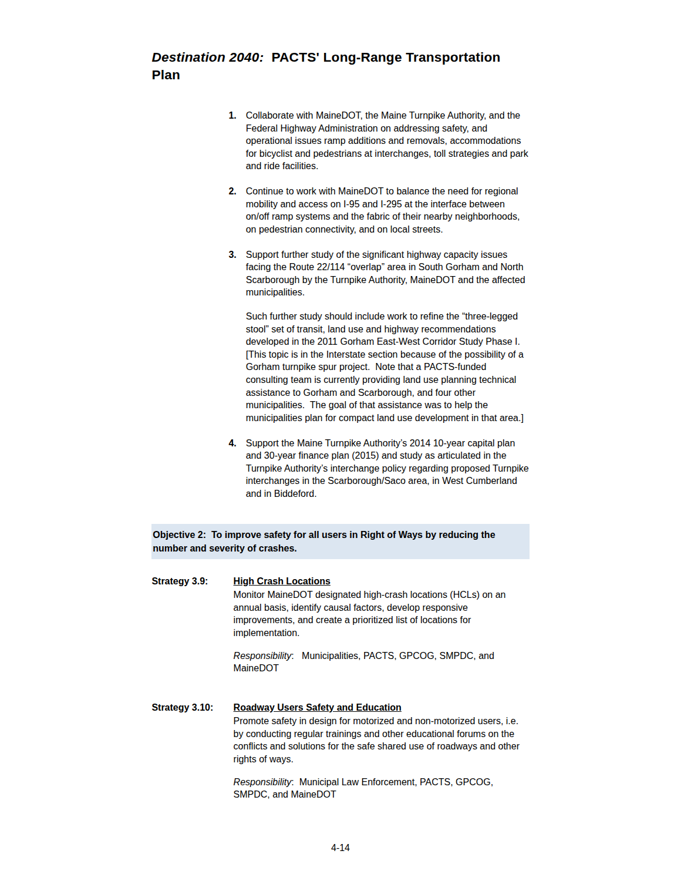Destination 2040: PACTS' Long-Range Transportation Plan
Collaborate with MaineDOT, the Maine Turnpike Authority, and the Federal Highway Administration on addressing safety, and operational issues ramp additions and removals, accommodations for bicyclist and pedestrians at interchanges, toll strategies and park and ride facilities.
Continue to work with MaineDOT to balance the need for regional mobility and access on I-95 and I-295 at the interface between on/off ramp systems and the fabric of their nearby neighborhoods, on pedestrian connectivity, and on local streets.
Support further study of the significant highway capacity issues facing the Route 22/114 “overlap” area in South Gorham and North Scarborough by the Turnpike Authority, MaineDOT and the affected municipalities.
Such further study should include work to refine the “three-legged stool” set of transit, land use and highway recommendations developed in the 2011 Gorham East-West Corridor Study Phase I. [This topic is in the Interstate section because of the possibility of a Gorham turnpike spur project. Note that a PACTS-funded consulting team is currently providing land use planning technical assistance to Gorham and Scarborough, and four other municipalities. The goal of that assistance was to help the municipalities plan for compact land use development in that area.]
Support the Maine Turnpike Authority’s 2014 10-year capital plan and 30-year finance plan (2015) and study as articulated in the Turnpike Authority’s interchange policy regarding proposed Turnpike interchanges in the Scarborough/Saco area, in West Cumberland and in Biddeford.
Objective 2: To improve safety for all users in Right of Ways by reducing the number and severity of crashes.
Strategy 3.9:
High Crash Locations
Monitor MaineDOT designated high-crash locations (HCLs) on an annual basis, identify causal factors, develop responsive improvements, and create a prioritized list of locations for implementation.
Responsibility: Municipalities, PACTS, GPCOG, SMPDC, and MaineDOT
Strategy 3.10:
Roadway Users Safety and Education
Promote safety in design for motorized and non-motorized users, i.e. by conducting regular trainings and other educational forums on the conflicts and solutions for the safe shared use of roadways and other rights of ways.
Responsibility: Municipal Law Enforcement, PACTS, GPCOG, SMPDC, and MaineDOT
4-14